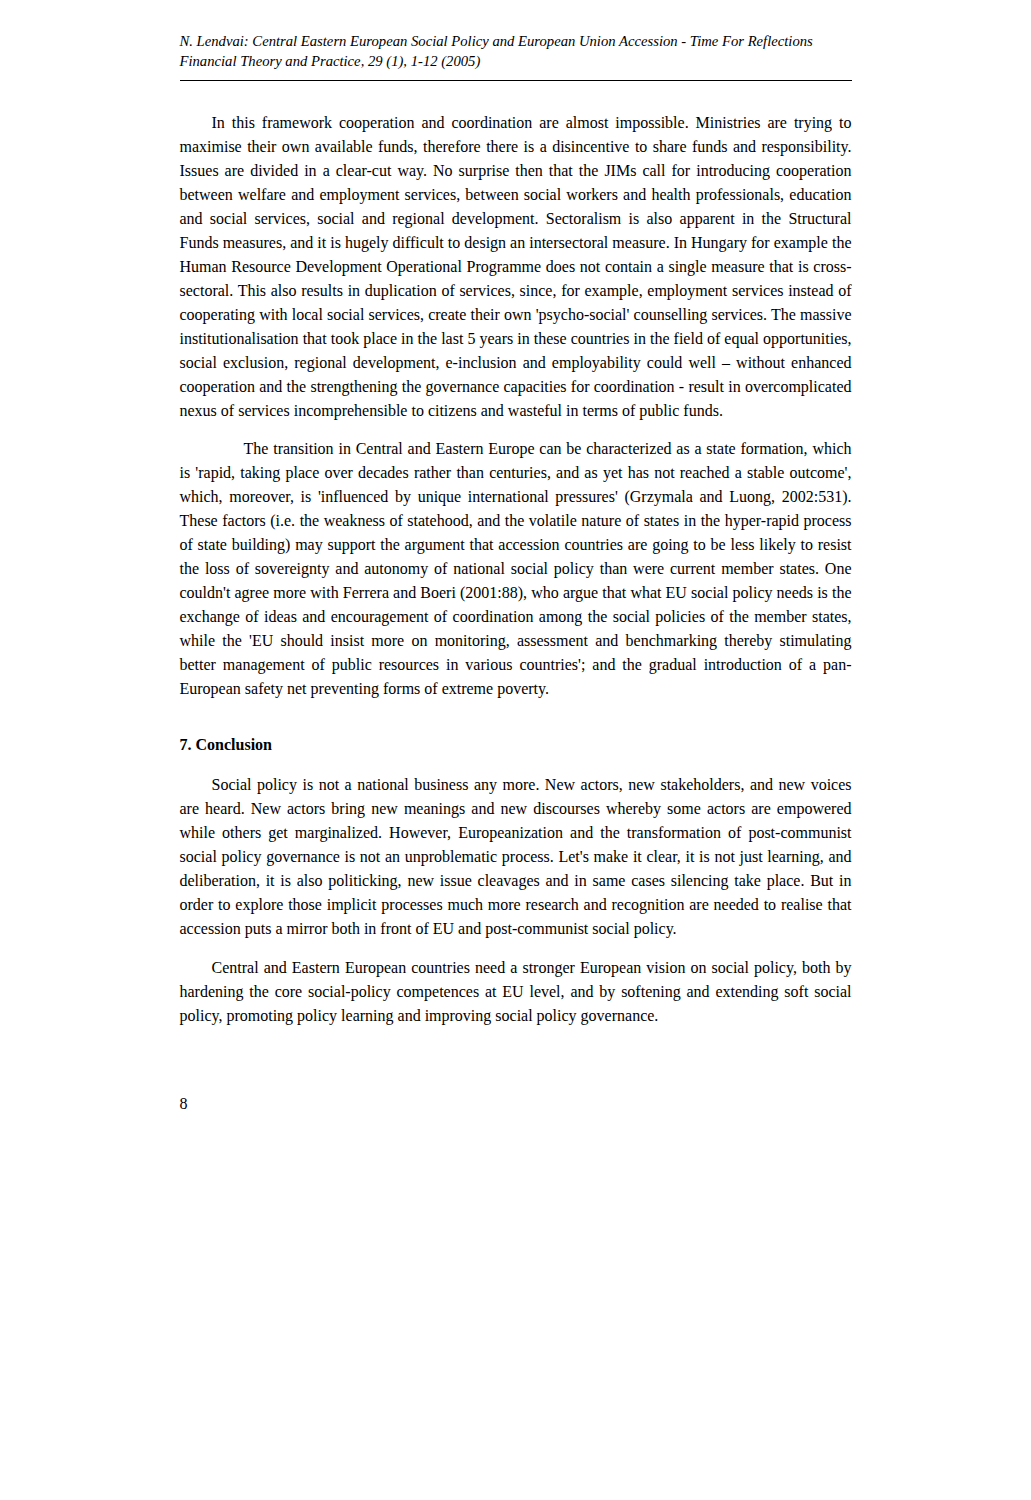N. Lendvai: Central Eastern European Social Policy and European Union Accession - Time For Reflections
Financial Theory and Practice, 29 (1), 1-12 (2005)
In this framework cooperation and coordination are almost impossible. Ministries are trying to maximise their own available funds, therefore there is a disincentive to share funds and responsibility. Issues are divided in a clear-cut way. No surprise then that the JIMs call for introducing cooperation between welfare and employment services, between social workers and health professionals, education and social services, social and regional development. Sectoralism is also apparent in the Structural Funds measures, and it is hugely difficult to design an intersectoral measure. In Hungary for example the Human Resource Development Operational Programme does not contain a single measure that is cross-sectoral. This also results in duplication of services, since, for example, employment services instead of cooperating with local social services, create their own 'psycho-social' counselling services. The massive institutionalisation that took place in the last 5 years in these countries in the field of equal opportunities, social exclusion, regional development, e-inclusion and employability could well – without enhanced cooperation and the strengthening the governance capacities for coordination - result in overcomplicated nexus of services incomprehensible to citizens and wasteful in terms of public funds.
The transition in Central and Eastern Europe can be characterized as a state formation, which is 'rapid, taking place over decades rather than centuries, and as yet has not reached a stable outcome', which, moreover, is 'influenced by unique international pressures' (Grzymala and Luong, 2002:531). These factors (i.e. the weakness of statehood, and the volatile nature of states in the hyper-rapid process of state building) may support the argument that accession countries are going to be less likely to resist the loss of sovereignty and autonomy of national social policy than were current member states. One couldn't agree more with Ferrera and Boeri (2001:88), who argue that what EU social policy needs is the exchange of ideas and encouragement of coordination among the social policies of the member states, while the 'EU should insist more on monitoring, assessment and benchmarking thereby stimulating better management of public resources in various countries'; and the gradual introduction of a pan-European safety net preventing forms of extreme poverty.
7. Conclusion
Social policy is not a national business any more. New actors, new stakeholders, and new voices are heard. New actors bring new meanings and new discourses whereby some actors are empowered while others get marginalized. However, Europeanization and the transformation of post-communist social policy governance is not an unproblematic process. Let's make it clear, it is not just learning, and deliberation, it is also politicking, new issue cleavages and in same cases silencing take place. But in order to explore those implicit processes much more research and recognition are needed to realise that accession puts a mirror both in front of EU and post-communist social policy.
Central and Eastern European countries need a stronger European vision on social policy, both by hardening the core social-policy competences at EU level, and by softening and extending soft social policy, promoting policy learning and improving social policy governance.
8